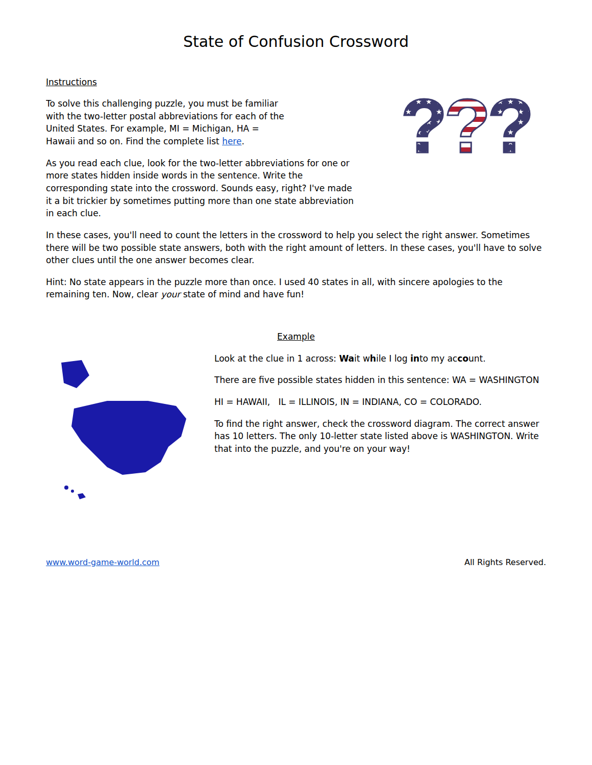State of Confusion Crossword
Instructions
To solve this challenging puzzle, you must be familiar with the two-letter postal abbreviations for each of the United States. For example, MI = Michigan, HA = Hawaii and so on. Find the complete list here.
As you read each clue, look for the two-letter abbreviations for one or more states hidden inside words in the sentence. Write the corresponding state into the crossword. Sounds easy, right? I've made it a bit trickier by sometimes putting more than one state abbreviation in each clue.
In these cases, you'll need to count the letters in the crossword to help you select the right answer. Sometimes there will be two possible state answers, both with the right amount of letters. In these cases, you'll have to solve other clues until the one answer becomes clear.
Hint: No state appears in the puzzle more than once. I used 40 states in all, with sincere apologies to the remaining ten. Now, clear your state of mind and have fun!
Example
Look at the clue in 1 across: Wait while I log into my account.
There are five possible states hidden in this sentence: WA = WASHINGTON
HI = HAWAII, IL = ILLINOIS, IN = INDIANA, CO = COLORADO.
To find the right answer, check the crossword diagram. The correct answer has 10 letters. The only 10-letter state listed above is WASHINGTON. Write that into the puzzle, and you're on your way!
www.word-game-world.com
All Rights Reserved.